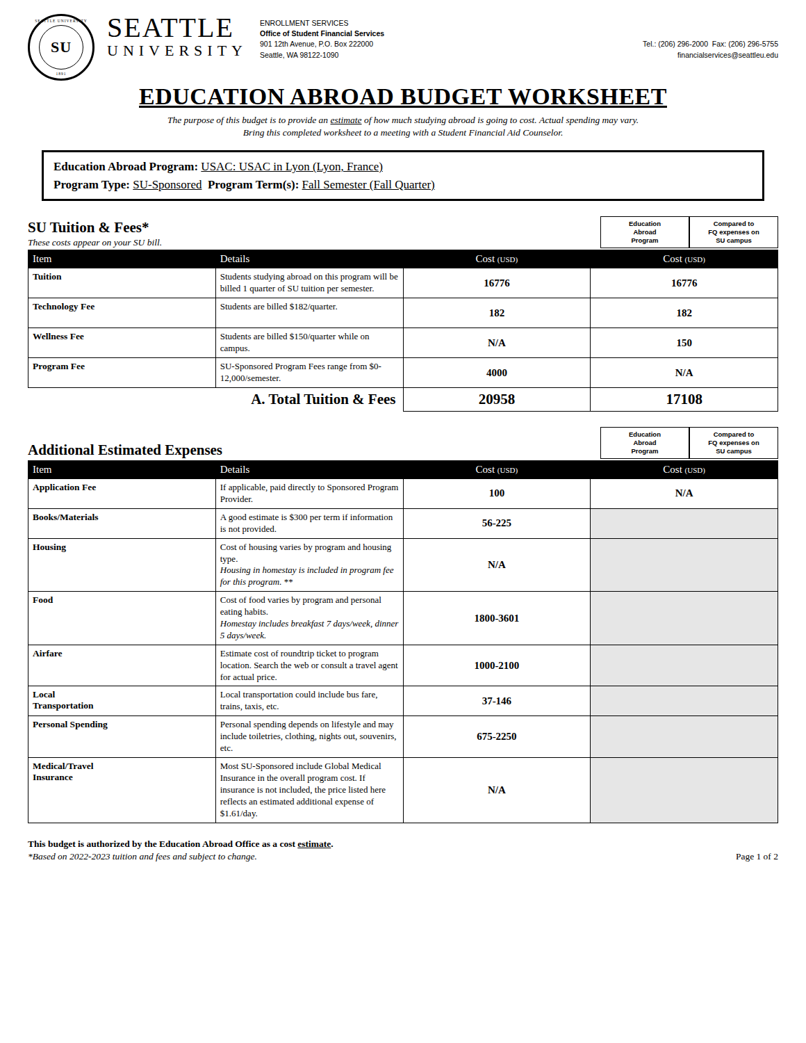SEATTLE UNIVERSITY
SU
1891
SEATTLE
UNIVERSITY
ENROLLMENT SERVICES
Office of Student Financial Services
901 12th Avenue, P.O. Box 222000 Tel.: (206) 296-2000 Fax: (206) 296-5755
Seattle, WA 98122-1090 financialservices@seattleu.edu
EDUCATION ABROAD BUDGET WORKSHEET
The purpose of this budget is to provide an estimate of how much studying abroad is going to cost. Actual spending may vary.
Bring this completed worksheet to a meeting with a Student Financial Aid Counselor.
Education Abroad Program: USAC: USAC in Lyon (Lyon, France)
Program Type: SU-Sponsored Program Term(s): Fall Semester (Fall Quarter)
SU Tuition & Fees*
These costs appear on your SU bill.
Education
Abroad
Program
Compared to
FQ expenses on
SU campus
| Item | Details | Cost (USD) | Cost (USD) |
| --- | --- | --- | --- |
| Tuition | Students studying abroad on this program will be billed 1 quarter of SU tuition per semester. | 16776 | 16776 |
| Technology Fee | Students are billed $182/quarter. | 182 | 182 |
| Wellness Fee | Students are billed $150/quarter while on campus. | N/A | 150 |
| Program Fee | SU-Sponsored Program Fees range from $0-12,000/semester. | 4000 | N/A |
| A. Total Tuition & Fees | 20958 | 17108 |
Additional Estimated Expenses
Education
Abroad
Program
Compared to
FQ expenses on
SU campus
| Item | Details | Cost (USD) | Cost (USD) |
| --- | --- | --- | --- |
| Application Fee | If applicable, paid directly to Sponsored Program Provider. | 100 | N/A |
| Books/Materials | A good estimate is $300 per term if information is not provided. | 56-225 | |
| Housing | Cost of housing varies by program and housing type. Housing in homestay is included in program fee for this program. ** | N/A | |
| Food | Cost of food varies by program and personal eating habits. Homestay includes breakfast 7 days/week, dinner 5 days/week. | 1800-3601 | |
| Airfare | Estimate cost of roundtrip ticket to program location. Search the web or consult a travel agent for actual price. | 1000-2100 | |
| Local Transportation | Local transportation could include bus fare, trains, taxis, etc. | 37-146 | |
| Personal Spending | Personal spending depends on lifestyle and may include toiletries, clothing, nights out, souvenirs, etc. | 675-2250 | |
| Medical/Travel Insurance | Most SU-Sponsored include Global Medical Insurance in the overall program cost. If insurance is not included, the price listed here reflects an estimated additional expense of $1.61/day. | N/A | |
This budget is authorized by the Education Abroad Office as a cost estimate.
*Based on 2022-2023 tuition and fees and subject to change. Page 1 of 2